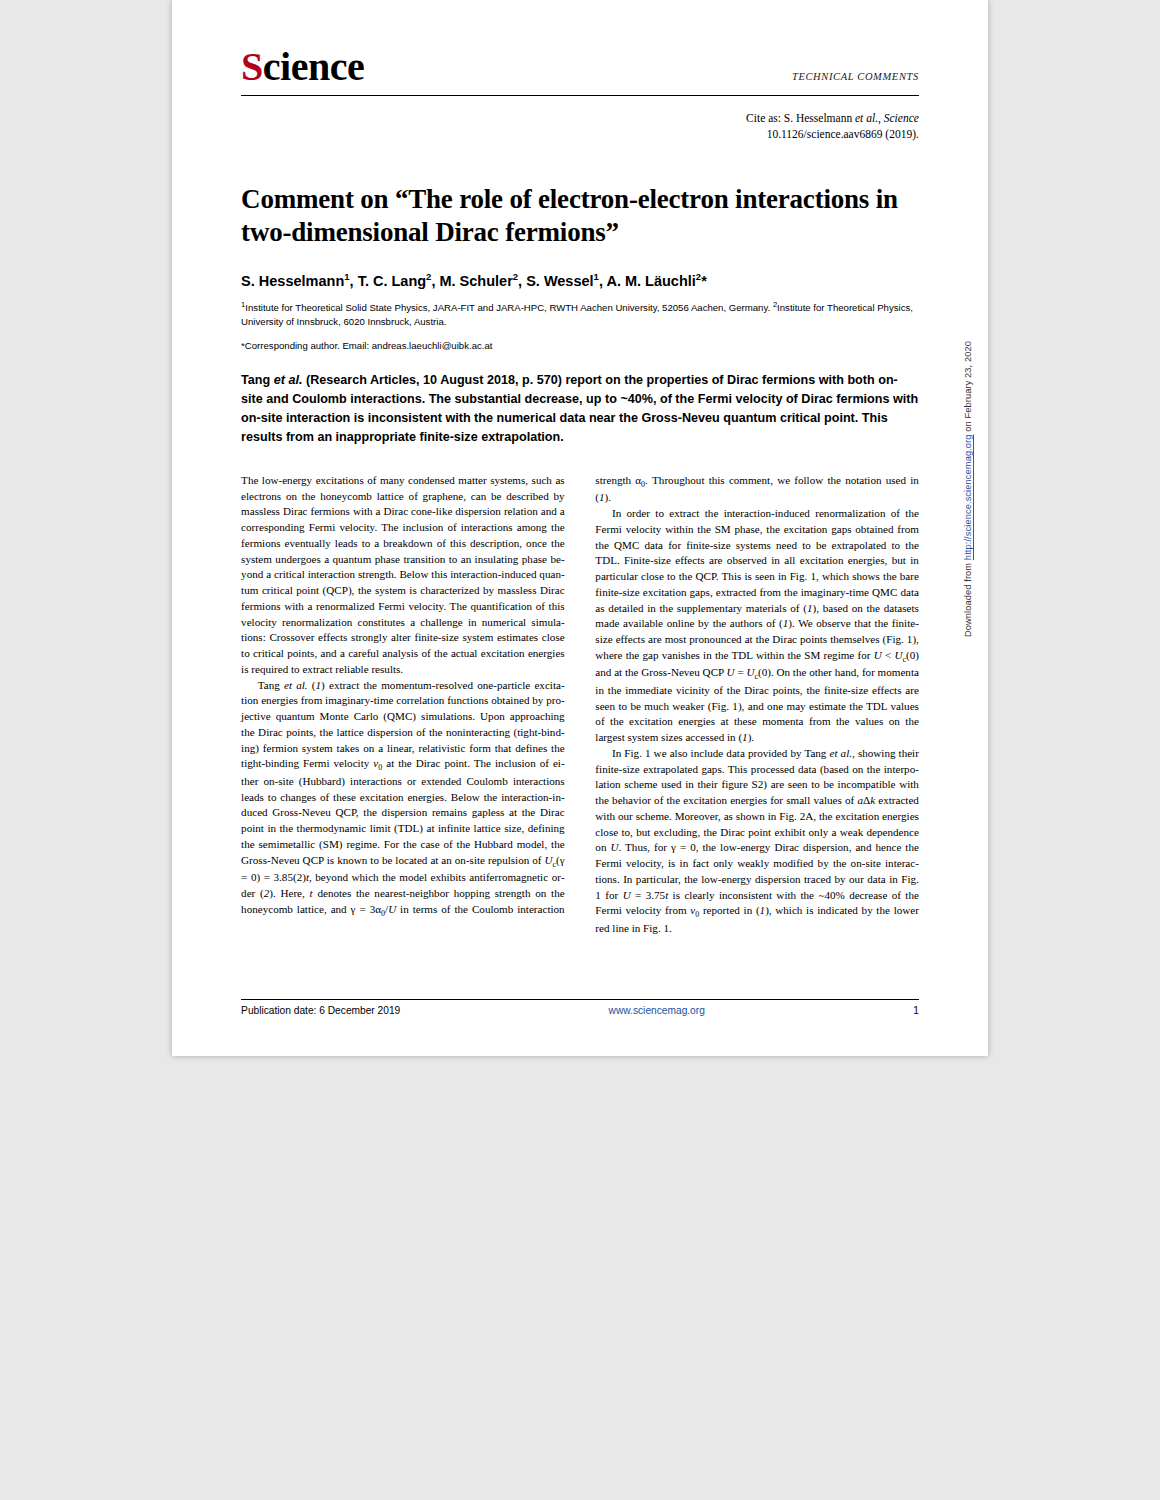Science
Technical Comments
Cite as: S. Hesselmann et al., Science
10.1126/science.aav6869 (2019).
Comment on “The role of electron-electron interactions in two-dimensional Dirac fermions”
S. Hesselmann1, T. C. Lang2, M. Schuler2, S. Wessel1, A. M. Läuchli2*
1Institute for Theoretical Solid State Physics, JARA-FIT and JARA-HPC, RWTH Aachen University, 52056 Aachen, Germany. 2Institute for Theoretical Physics, University of Innsbruck, 6020 Innsbruck, Austria.
*Corresponding author. Email: andreas.laeuchli@uibk.ac.at
Tang et al. (Research Articles, 10 August 2018, p. 570) report on the properties of Dirac fermions with both on-site and Coulomb interactions. The substantial decrease, up to ~40%, of the Fermi velocity of Dirac fermions with on-site interaction is inconsistent with the numerical data near the Gross-Neveu quantum critical point. This results from an inappropriate finite-size extrapolation.
The low-energy excitations of many condensed matter systems, such as electrons on the honeycomb lattice of graphene, can be described by massless Dirac fermions with a Dirac cone-like dispersion relation and a corresponding Fermi velocity. The inclusion of interactions among the fermions eventually leads to a breakdown of this description, once the system undergoes a quantum phase transition to an insulating phase beyond a critical interaction strength. Below this interaction-induced quantum critical point (QCP), the system is characterized by massless Dirac fermions with a renormalized Fermi velocity. The quantification of this velocity renormalization constitutes a challenge in numerical simulations: Crossover effects strongly alter finite-size system estimates close to critical points, and a careful analysis of the actual excitation energies is required to extract reliable results.
Tang et al. (1) extract the momentum-resolved one-particle excitation energies from imaginary-time correlation functions obtained by projective quantum Monte Carlo (QMC) simulations. Upon approaching the Dirac points, the lattice dispersion of the noninteracting (tight-binding) fermion system takes on a linear, relativistic form that defines the tight-binding Fermi velocity v0 at the Dirac point. The inclusion of either on-site (Hubbard) interactions or extended Coulomb interactions leads to changes of these excitation energies. Below the interaction-induced Gross-Neveu QCP, the dispersion remains gapless at the Dirac point in the thermodynamic limit (TDL) at infinite lattice size, defining the semimetallic (SM) regime. For the case of the Hubbard model, the Gross-Neveu QCP is known to be located at an on-site repulsion of Uc(γ = 0) = 3.85(2)t, beyond which the model exhibits antiferromagnetic order (2). Here, t denotes the nearest-neighbor hopping strength on the honeycomb lattice, and γ = 3α0/U in terms of the Coulomb interaction strength α0. Throughout this comment, we follow the notation used in (1).
In order to extract the interaction-induced renormalization of the Fermi velocity within the SM phase, the excitation gaps obtained from the QMC data for finite-size systems need to be extrapolated to the TDL. Finite-size effects are observed in all excitation energies, but in particular close to the QCP. This is seen in Fig. 1, which shows the bare finite-size excitation gaps, extracted from the imaginary-time QMC data as detailed in the supplementary materials of (1), based on the datasets made available online by the authors of (1). We observe that the finite-size effects are most pronounced at the Dirac points themselves (Fig. 1), where the gap vanishes in the TDL within the SM regime for U < Uc(0) and at the Gross-Neveu QCP U = Uc(0). On the other hand, for momenta in the immediate vicinity of the Dirac points, the finite-size effects are seen to be much weaker (Fig. 1), and one may estimate the TDL values of the excitation energies at these momenta from the values on the largest system sizes accessed in (1).
In Fig. 1 we also include data provided by Tang et al., showing their finite-size extrapolated gaps. This processed data (based on the interpolation scheme used in their figure S2) are seen to be incompatible with the behavior of the excitation energies for small values of a Δk extracted with our scheme. Moreover, as shown in Fig. 2A, the excitation energies close to, but excluding, the Dirac point exhibit only a weak dependence on U. Thus, for γ = 0, the low-energy Dirac dispersion, and hence the Fermi velocity, is in fact only weakly modified by the on-site interactions. In particular, the low-energy dispersion traced by our data in Fig. 1 for U = 3.75t is clearly inconsistent with the ~40% decrease of the Fermi velocity from v0 reported in (1), which is indicated by the lower red line in Fig. 1.
Downloaded from http://science.sciencemag.org on February 23, 2020
Publication date: 6 December 2019 www.sciencemag.org 1